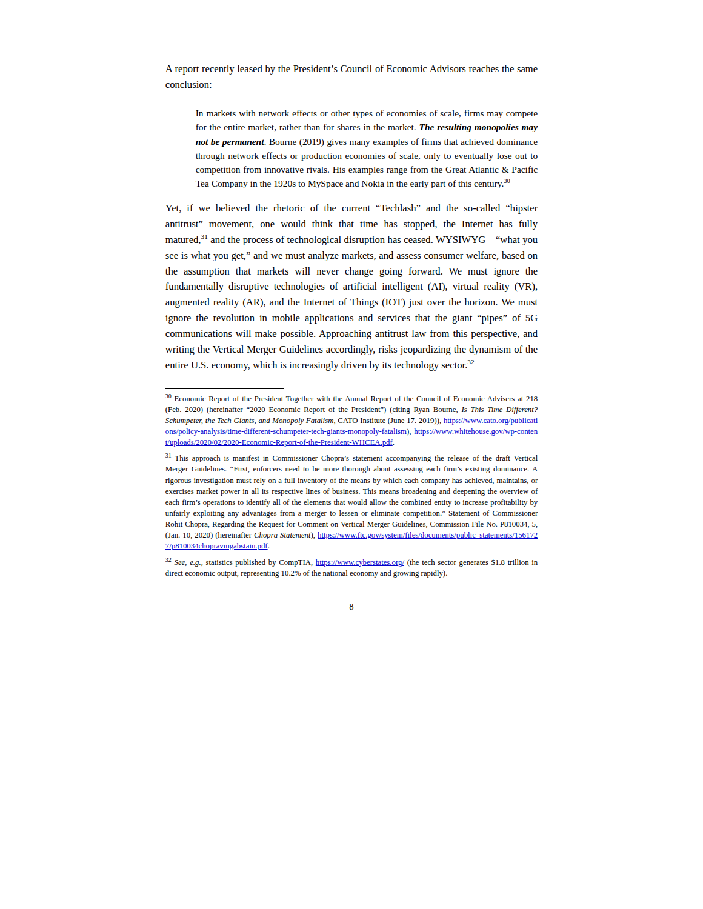A report recently leased by the President’s Council of Economic Advisors reaches the same conclusion:
In markets with network effects or other types of economies of scale, firms may compete for the entire market, rather than for shares in the market. The resulting monopolies may not be permanent. Bourne (2019) gives many examples of firms that achieved dominance through network effects or production economies of scale, only to eventually lose out to competition from innovative rivals. His examples range from the Great Atlantic & Pacific Tea Company in the 1920s to MySpace and Nokia in the early part of this century.30
Yet, if we believed the rhetoric of the current “Techlash” and the so-called “hipster antitrust” movement, one would think that time has stopped, the Internet has fully matured,31 and the process of technological disruption has ceased. WYSIWYG—“what you see is what you get,” and we must analyze markets, and assess consumer welfare, based on the assumption that markets will never change going forward. We must ignore the fundamentally disruptive technologies of artificial intelligent (AI), virtual reality (VR), augmented reality (AR), and the Internet of Things (IOT) just over the horizon. We must ignore the revolution in mobile applications and services that the giant “pipes” of 5G communications will make possible. Approaching antitrust law from this perspective, and writing the Vertical Merger Guidelines accordingly, risks jeopardizing the dynamism of the entire U.S. economy, which is increasingly driven by its technology sector.32
30 Economic Report of the President Together with the Annual Report of the Council of Economic Advisers at 218 (Feb. 2020) (hereinafter “2020 Economic Report of the President”) (citing Ryan Bourne, Is This Time Different? Schumpeter, the Tech Giants, and Monopoly Fatalism, CATO Institute (June 17. 2019)), https://www.cato.org/publications/policy-analysis/time-different-schumpeter-tech-giants-monopoly-fatalism), https://www.whitehouse.gov/wp-content/uploads/2020/02/2020-Economic-Report-of-the-President-WHCEA.pdf.
31 This approach is manifest in Commissioner Chopra’s statement accompanying the release of the draft Vertical Merger Guidelines. “First, enforcers need to be more thorough about assessing each firm’s existing dominance. A rigorous investigation must rely on a full inventory of the means by which each company has achieved, maintains, or exercises market power in all its respective lines of business. This means broadening and deepening the overview of each firm’s operations to identify all of the elements that would allow the combined entity to increase profitability by unfairly exploiting any advantages from a merger to lessen or eliminate competition.” Statement of Commissioner Rohit Chopra, Regarding the Request for Comment on Vertical Merger Guidelines, Commission File No. P810034, 5, (Jan. 10, 2020) (hereinafter Chopra Statement), https://www.ftc.gov/system/files/documents/public_statements/1561727/p810034chopravmgabstain.pdf.
32 See, e.g., statistics published by CompTIA, https://www.cyberstates.org/ (the tech sector generates $1.8 trillion in direct economic output, representing 10.2% of the national economy and growing rapidly).
8